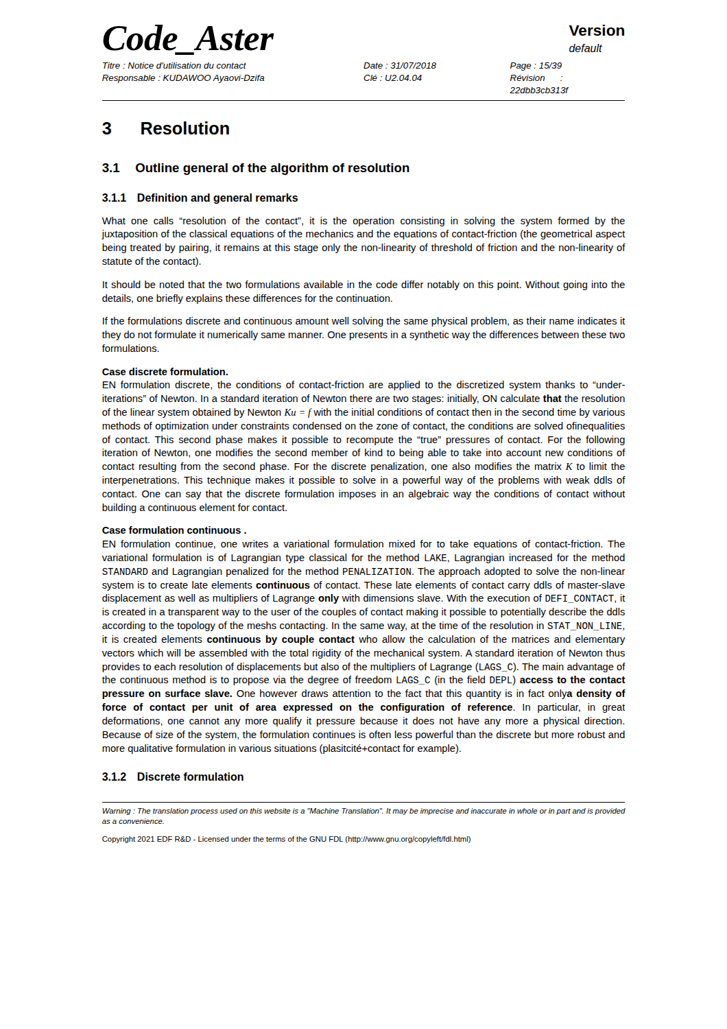Code_Aster
Version
default
| Titre : Notice d'utilisation du contact | Date : 31/07/2018 | Page : 15/39 |
| Responsable : KUDAWOO Ayaovi-Dzifa | Clé : U2.04.04 | Révision : |
| | | 22dbb3cb313f |
3 Resolution
3.1 Outline general of the algorithm of resolution
3.1.1 Definition and general remarks
What one calls “resolution of the contact”, it is the operation consisting in solving the system formed by the juxtaposition of the classical equations of the mechanics and the equations of contact-friction (the geometrical aspect being treated by pairing, it remains at this stage only the non-linearity of threshold of friction and the non-linearity of statute of the contact).
It should be noted that the two formulations available in the code differ notably on this point. Without going into the details, one briefly explains these differences for the continuation.
If the formulations discrete and continuous amount well solving the same physical problem, as their name indicates it they do not formulate it numerically same manner. One presents in a synthetic way the differences between these two formulations.
Case discrete formulation.
EN formulation discrete, the conditions of contact-friction are applied to the discretized system thanks to “under-iterations” of Newton. In a standard iteration of Newton there are two stages: initially, ON calculate that the resolution of the linear system obtained by Newton Ku = f with the initial conditions of contact then in the second time by various methods of optimization under constraints condensed on the zone of contact, the conditions are solved ofinequalities of contact. This second phase makes it possible to recompute the “true” pressures of contact. For the following iteration of Newton, one modifies the second member of kind to being able to take into account new conditions of contact resulting from the second phase. For the discrete penalization, one also modifies the matrix K to limit the interpenetrations. This technique makes it possible to solve in a powerful way of the problems with weak ddls of contact. One can say that the discrete formulation imposes in an algebraic way the conditions of contact without building a continuous element for contact.
Case formulation continuous .
EN formulation continue, one writes a variational formulation mixed for to take equations of contact-friction. The variational formulation is of Lagrangian type classical for the method LAKE, Lagrangian increased for the method STANDARD and Lagrangian penalized for the method PENALIZATION. The approach adopted to solve the non-linear system is to create late elements continuous of contact. These late elements of contact carry ddls of master-slave displacement as well as multipliers of Lagrange only with dimensions slave. With the execution of DEFI_CONTACT, it is created in a transparent way to the user of the couples of contact making it possible to potentially describe the ddls according to the topology of the meshs contacting. In the same way, at the time of the resolution in STAT_NON_LINE, it is created elements continuous by couple contact who allow the calculation of the matrices and elementary vectors which will be assembled with the total rigidity of the mechanical system. A standard iteration of Newton thus provides to each resolution of displacements but also of the multipliers of Lagrange (LAGS_C). The main advantage of the continuous method is to propose via the degree of freedom LAGS_C (in the field DEPL) access to the contact pressure on surface slave. One however draws attention to the fact that this quantity is in fact onlya density of force of contact per unit of area expressed on the configuration of reference. In particular, in great deformations, one cannot any more qualify it pressure because it does not have any more a physical direction. Because of size of the system, the formulation continues is often less powerful than the discrete but more robust and more qualitative formulation in various situations (plasitcité+contact for example).
3.1.2 Discrete formulation
Warning : The translation process used on this website is a "Machine Translation". It may be imprecise and inaccurate in whole or in part and is provided as a convenience.
Copyright 2021 EDF R&D - Licensed under the terms of the GNU FDL (http://www.gnu.org/copyleft/fdl.html)